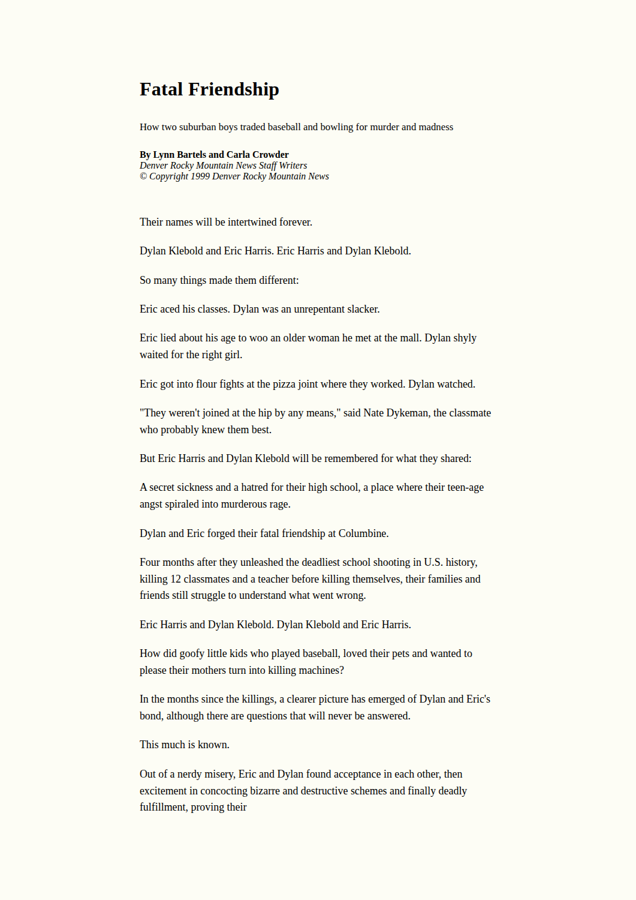Fatal Friendship
How two suburban boys traded baseball and bowling for murder and madness
By Lynn Bartels and Carla Crowder
Denver Rocky Mountain News Staff Writers
© Copyright 1999 Denver Rocky Mountain News
Their names will be intertwined forever.
Dylan Klebold and Eric Harris. Eric Harris and Dylan Klebold.
So many things made them different:
Eric aced his classes. Dylan was an unrepentant slacker.
Eric lied about his age to woo an older woman he met at the mall. Dylan shyly waited for the right girl.
Eric got into flour fights at the pizza joint where they worked. Dylan watched.
"They weren't joined at the hip by any means," said Nate Dykeman, the classmate who probably knew them best.
But Eric Harris and Dylan Klebold will be remembered for what they shared:
A secret sickness and a hatred for their high school, a place where their teen-age angst spiraled into murderous rage.
Dylan and Eric forged their fatal friendship at Columbine.
Four months after they unleashed the deadliest school shooting in U.S. history, killing 12 classmates and a teacher before killing themselves, their families and friends still struggle to understand what went wrong.
Eric Harris and Dylan Klebold. Dylan Klebold and Eric Harris.
How did goofy little kids who played baseball, loved their pets and wanted to please their mothers turn into killing machines?
In the months since the killings, a clearer picture has emerged of Dylan and Eric's bond, although there are questions that will never be answered.
This much is known.
Out of a nerdy misery, Eric and Dylan found acceptance in each other, then excitement in concocting bizarre and destructive schemes and finally deadly fulfillment, proving their